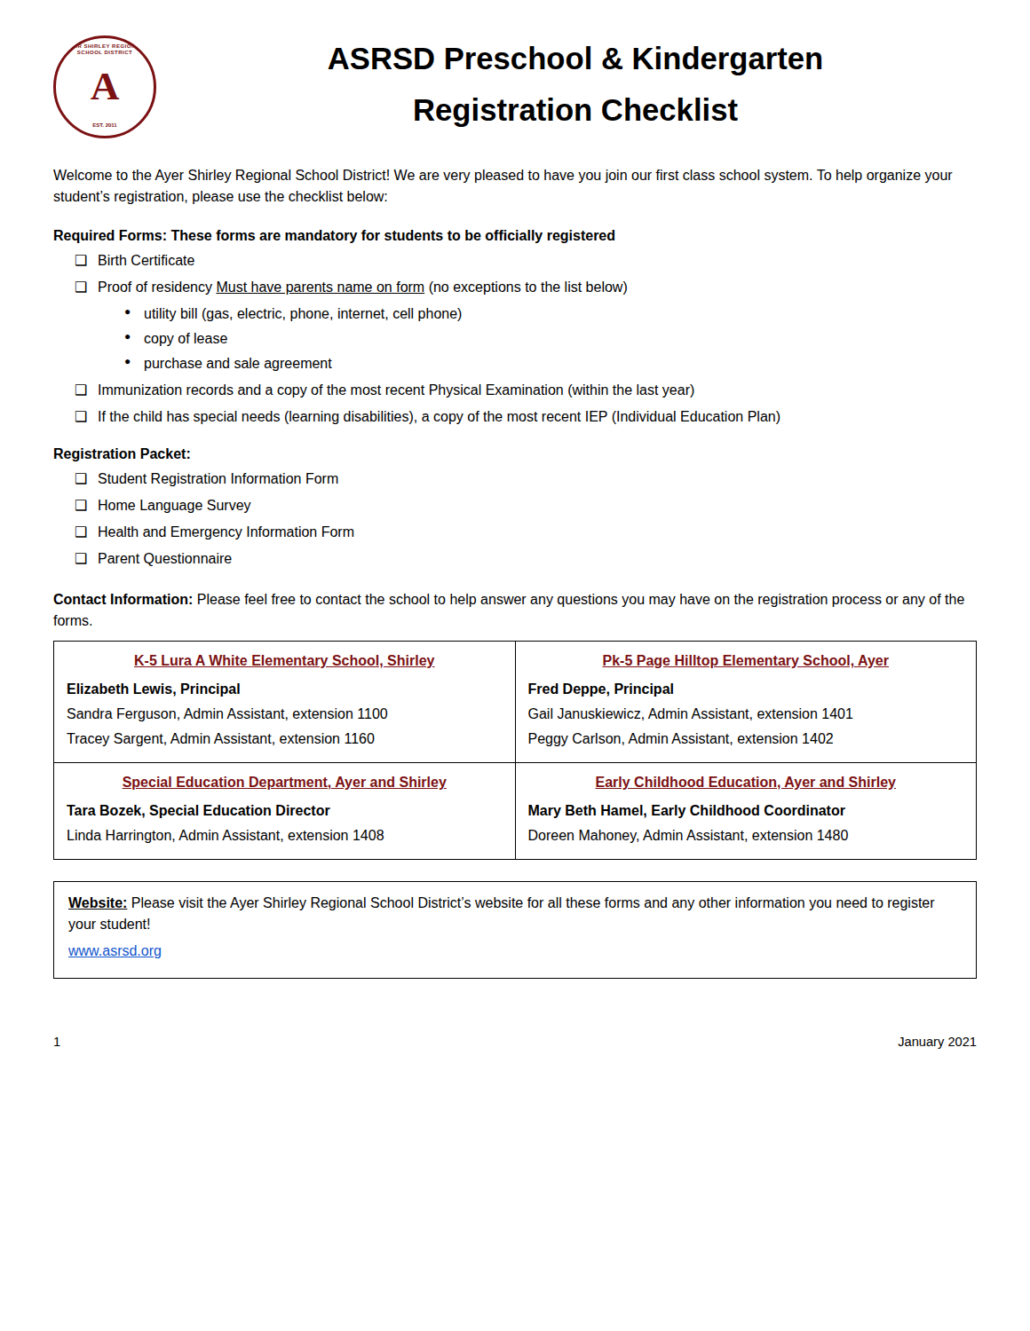AYER SHIRLEY REGIONAL SCHOOL DISTRICT A EST. 2011
ASRSD Preschool & Kindergarten Registration Checklist
Welcome to the Ayer Shirley Regional School District! We are very pleased to have you join our first class school system. To help organize your student’s registration, please use the checklist below:
Required Forms: These forms are mandatory for students to be officially registered
Birth Certificate
Proof of residency Must have parents name on form (no exceptions to the list below)
utility bill (gas, electric, phone, internet, cell phone)
copy of lease
purchase and sale agreement
Immunization records and a copy of the most recent Physical Examination (within the last year)
If the child has special needs (learning disabilities), a copy of the most recent IEP (Individual Education Plan)
Registration Packet:
Student Registration Information Form
Home Language Survey
Health and Emergency Information Form
Parent Questionnaire
Contact Information: Please feel free to contact the school to help answer any questions you may have on the registration process or any of the forms.
| K-5 Lura A White Elementary School, Shirley Elizabeth Lewis, Principal Sandra Ferguson, Admin Assistant, extension 1100 Tracey Sargent, Admin Assistant, extension 1160 | Pk-5 Page Hilltop Elementary School, Ayer Fred Deppe, Principal Gail Januskiewicz, Admin Assistant, extension 1401 Peggy Carlson, Admin Assistant, extension 1402 |
| Special Education Department, Ayer and Shirley Tara Bozek, Special Education Director Linda Harrington, Admin Assistant, extension 1408 | Early Childhood Education, Ayer and Shirley Mary Beth Hamel, Early Childhood Coordinator Doreen Mahoney, Admin Assistant, extension 1480 |
Website: Please visit the Ayer Shirley Regional School District’s website for all these forms and any other information you need to register your student!
www.asrsd.org
1 January 2021